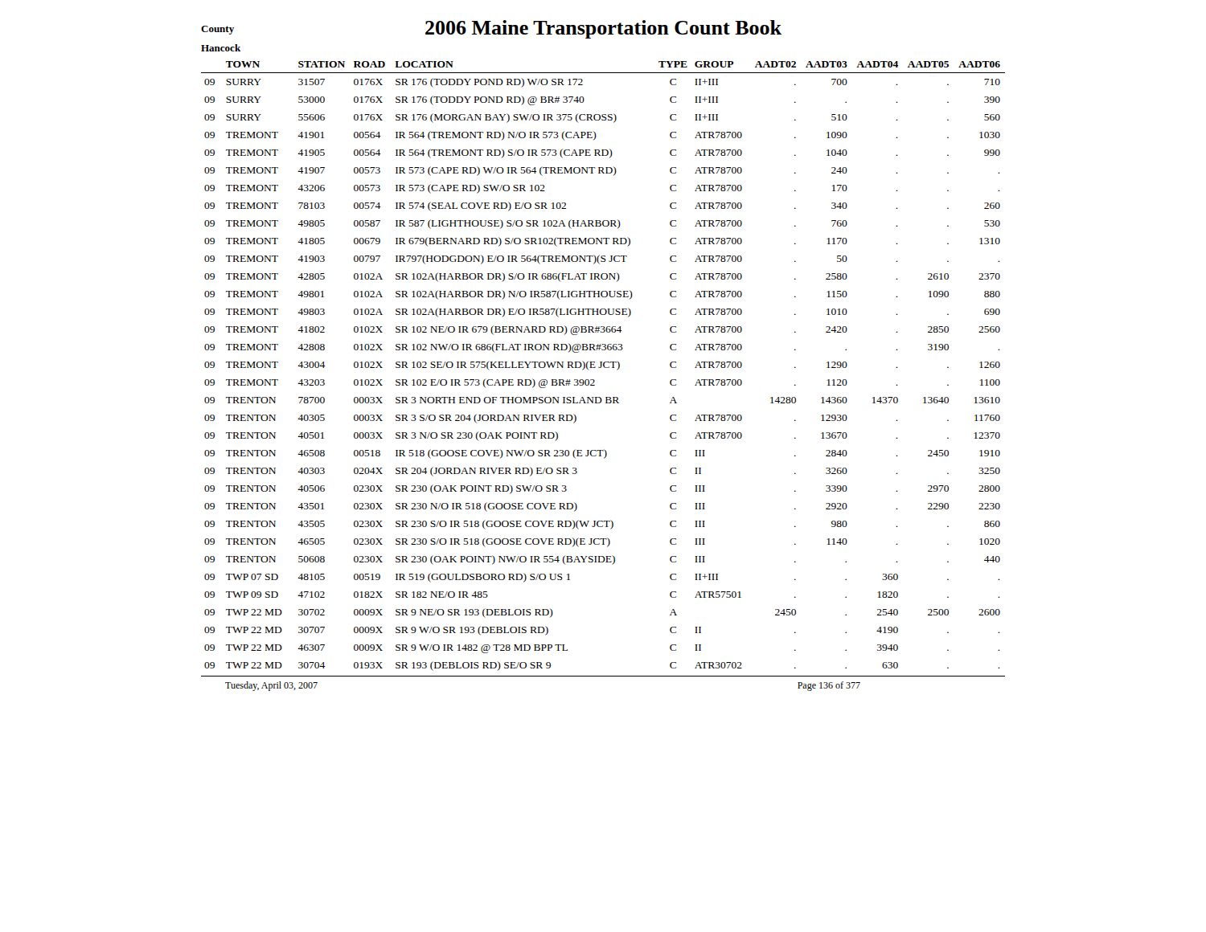County
2006 Maine Transportation Count Book
Hancock
| | TOWN | STATION | ROAD | LOCATION | TYPE | GROUP | AADT02 | AADT03 | AADT04 | AADT05 | AADT06 |
| --- | --- | --- | --- | --- | --- | --- | --- | --- | --- | --- | --- |
| 09 | SURRY | 31507 | 0176X | SR 176 (TODDY POND RD) W/O SR 172 | C | II+III | . | 700 | . | . | 710 |
| 09 | SURRY | 53000 | 0176X | SR 176 (TODDY POND RD) @ BR# 3740 | C | II+III | . | . | . | . | 390 |
| 09 | SURRY | 55606 | 0176X | SR 176 (MORGAN BAY) SW/O IR 375 (CROSS) | C | II+III | . | 510 | . | . | 560 |
| 09 | TREMONT | 41901 | 00564 | IR 564 (TREMONT RD) N/O IR 573 (CAPE) | C | ATR78700 | . | 1090 | . | . | 1030 |
| 09 | TREMONT | 41905 | 00564 | IR 564 (TREMONT RD) S/O IR 573 (CAPE RD) | C | ATR78700 | . | 1040 | . | . | 990 |
| 09 | TREMONT | 41907 | 00573 | IR 573 (CAPE RD) W/O IR 564 (TREMONT RD) | C | ATR78700 | . | 240 | . | . | . |
| 09 | TREMONT | 43206 | 00573 | IR 573 (CAPE RD) SW/O SR 102 | C | ATR78700 | . | 170 | . | . | . |
| 09 | TREMONT | 78103 | 00574 | IR 574 (SEAL COVE RD) E/O SR 102 | C | ATR78700 | . | 340 | . | . | 260 |
| 09 | TREMONT | 49805 | 00587 | IR 587 (LIGHTHOUSE) S/O SR 102A (HARBOR) | C | ATR78700 | . | 760 | . | . | 530 |
| 09 | TREMONT | 41805 | 00679 | IR 679(BERNARD RD) S/O SR102(TREMONT RD) | C | ATR78700 | . | 1170 | . | . | 1310 |
| 09 | TREMONT | 41903 | 00797 | IR797(HODGDON) E/O IR 564(TREMONT)(S JCT | C | ATR78700 | . | 50 | . | . | . |
| 09 | TREMONT | 42805 | 0102A | SR 102A(HARBOR DR) S/O IR 686(FLAT IRON) | C | ATR78700 | . | 2580 | . | 2610 | 2370 |
| 09 | TREMONT | 49801 | 0102A | SR 102A(HARBOR DR) N/O IR587(LIGHTHOUSE) | C | ATR78700 | . | 1150 | . | 1090 | 880 |
| 09 | TREMONT | 49803 | 0102A | SR 102A(HARBOR DR) E/O IR587(LIGHTHOUSE) | C | ATR78700 | . | 1010 | . | . | 690 |
| 09 | TREMONT | 41802 | 0102X | SR 102 NE/O IR 679 (BERNARD RD) @BR#3664 | C | ATR78700 | . | 2420 | . | 2850 | 2560 |
| 09 | TREMONT | 42808 | 0102X | SR 102 NW/O IR 686(FLAT IRON RD)@BR#3663 | C | ATR78700 | . | . | . | 3190 | . |
| 09 | TREMONT | 43004 | 0102X | SR 102 SE/O IR 575(KELLEYTOWN RD)(E JCT) | C | ATR78700 | . | 1290 | . | . | 1260 |
| 09 | TREMONT | 43203 | 0102X | SR 102 E/O IR 573 (CAPE RD) @ BR# 3902 | C | ATR78700 | . | 1120 | . | . | 1100 |
| 09 | TRENTON | 78700 | 0003X | SR 3 NORTH END OF THOMPSON ISLAND BR | A | | 14280 | 14360 | 14370 | 13640 | 13610 |
| 09 | TRENTON | 40305 | 0003X | SR 3 S/O SR 204 (JORDAN RIVER RD) | C | ATR78700 | . | 12930 | . | . | 11760 |
| 09 | TRENTON | 40501 | 0003X | SR 3 N/O SR 230 (OAK POINT RD) | C | ATR78700 | . | 13670 | . | . | 12370 |
| 09 | TRENTON | 46508 | 00518 | IR 518 (GOOSE COVE) NW/O SR 230 (E JCT) | C | III | . | 2840 | . | 2450 | 1910 |
| 09 | TRENTON | 40303 | 0204X | SR 204 (JORDAN RIVER RD) E/O SR 3 | C | II | . | 3260 | . | . | 3250 |
| 09 | TRENTON | 40506 | 0230X | SR 230 (OAK POINT RD) SW/O SR 3 | C | III | . | 3390 | . | 2970 | 2800 |
| 09 | TRENTON | 43501 | 0230X | SR 230 N/O IR 518 (GOOSE COVE RD) | C | III | . | 2920 | . | 2290 | 2230 |
| 09 | TRENTON | 43505 | 0230X | SR 230 S/O IR 518 (GOOSE COVE RD)(W JCT) | C | III | . | 980 | . | . | 860 |
| 09 | TRENTON | 46505 | 0230X | SR 230 S/O IR 518 (GOOSE COVE RD)(E JCT) | C | III | . | 1140 | . | . | 1020 |
| 09 | TRENTON | 50608 | 0230X | SR 230 (OAK POINT) NW/O IR 554 (BAYSIDE) | C | III | . | . | . | . | 440 |
| 09 | TWP 07 SD | 48105 | 00519 | IR 519 (GOULDSBORO RD) S/O US 1 | C | II+III | . | . | 360 | . | . |
| 09 | TWP 09 SD | 47102 | 0182X | SR 182 NE/O IR 485 | C | ATR57501 | . | . | 1820 | . | . |
| 09 | TWP 22 MD | 30702 | 0009X | SR 9 NE/O SR 193 (DEBLOIS RD) | A | | 2450 | . | 2540 | 2500 | 2600 |
| 09 | TWP 22 MD | 30707 | 0009X | SR 9 W/O SR 193 (DEBLOIS RD) | C | II | . | . | 4190 | . | . |
| 09 | TWP 22 MD | 46307 | 0009X | SR 9 W/O IR 1482 @ T28 MD BPP TL | C | II | . | . | 3940 | . | . |
| 09 | TWP 22 MD | 30704 | 0193X | SR 193 (DEBLOIS RD) SE/O SR 9 | C | ATR30702 | . | . | 630 | . | . |
Tuesday, April 03, 2007
Page 136 of 377